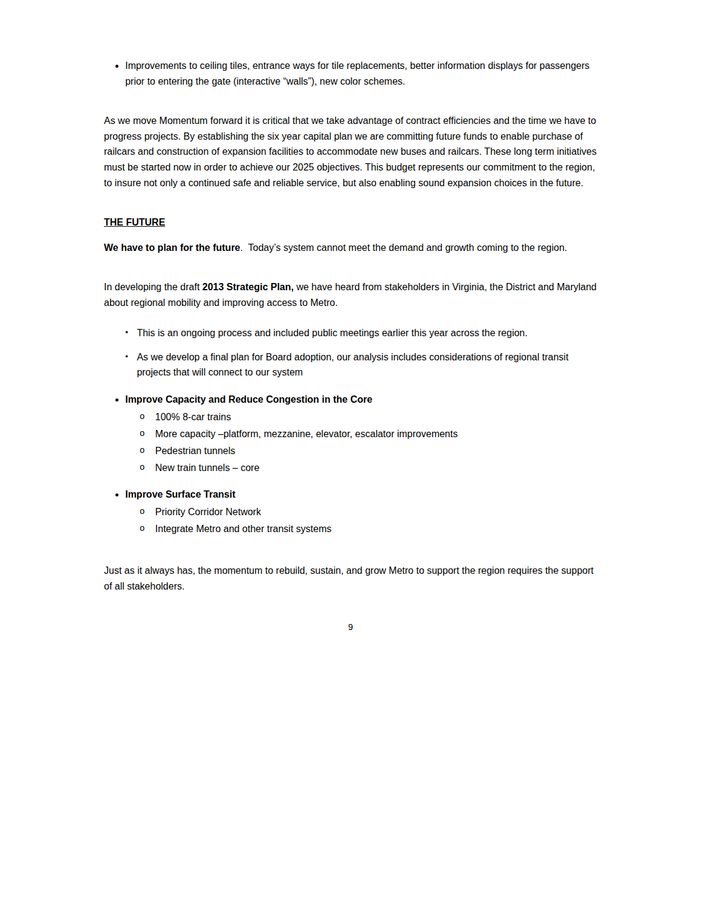Improvements to ceiling tiles, entrance ways for tile replacements, better information displays for passengers prior to entering the gate (interactive “walls”), new color schemes.
As we move Momentum forward it is critical that we take advantage of contract efficiencies and the time we have to progress projects. By establishing the six year capital plan we are committing future funds to enable purchase of railcars and construction of expansion facilities to accommodate new buses and railcars. These long term initiatives must be started now in order to achieve our 2025 objectives. This budget represents our commitment to the region, to insure not only a continued safe and reliable service, but also enabling sound expansion choices in the future.
THE FUTURE
We have to plan for the future. Today’s system cannot meet the demand and growth coming to the region.
In developing the draft 2013 Strategic Plan, we have heard from stakeholders in Virginia, the District and Maryland about regional mobility and improving access to Metro.
This is an ongoing process and included public meetings earlier this year across the region.
As we develop a final plan for Board adoption, our analysis includes considerations of regional transit projects that will connect to our system
Improve Capacity and Reduce Congestion in the Core
100% 8-car trains
More capacity –platform, mezzanine, elevator, escalator improvements
Pedestrian tunnels
New train tunnels – core
Improve Surface Transit
Priority Corridor Network
Integrate Metro and other transit systems
Just as it always has, the momentum to rebuild, sustain, and grow Metro to support the region requires the support of all stakeholders.
9